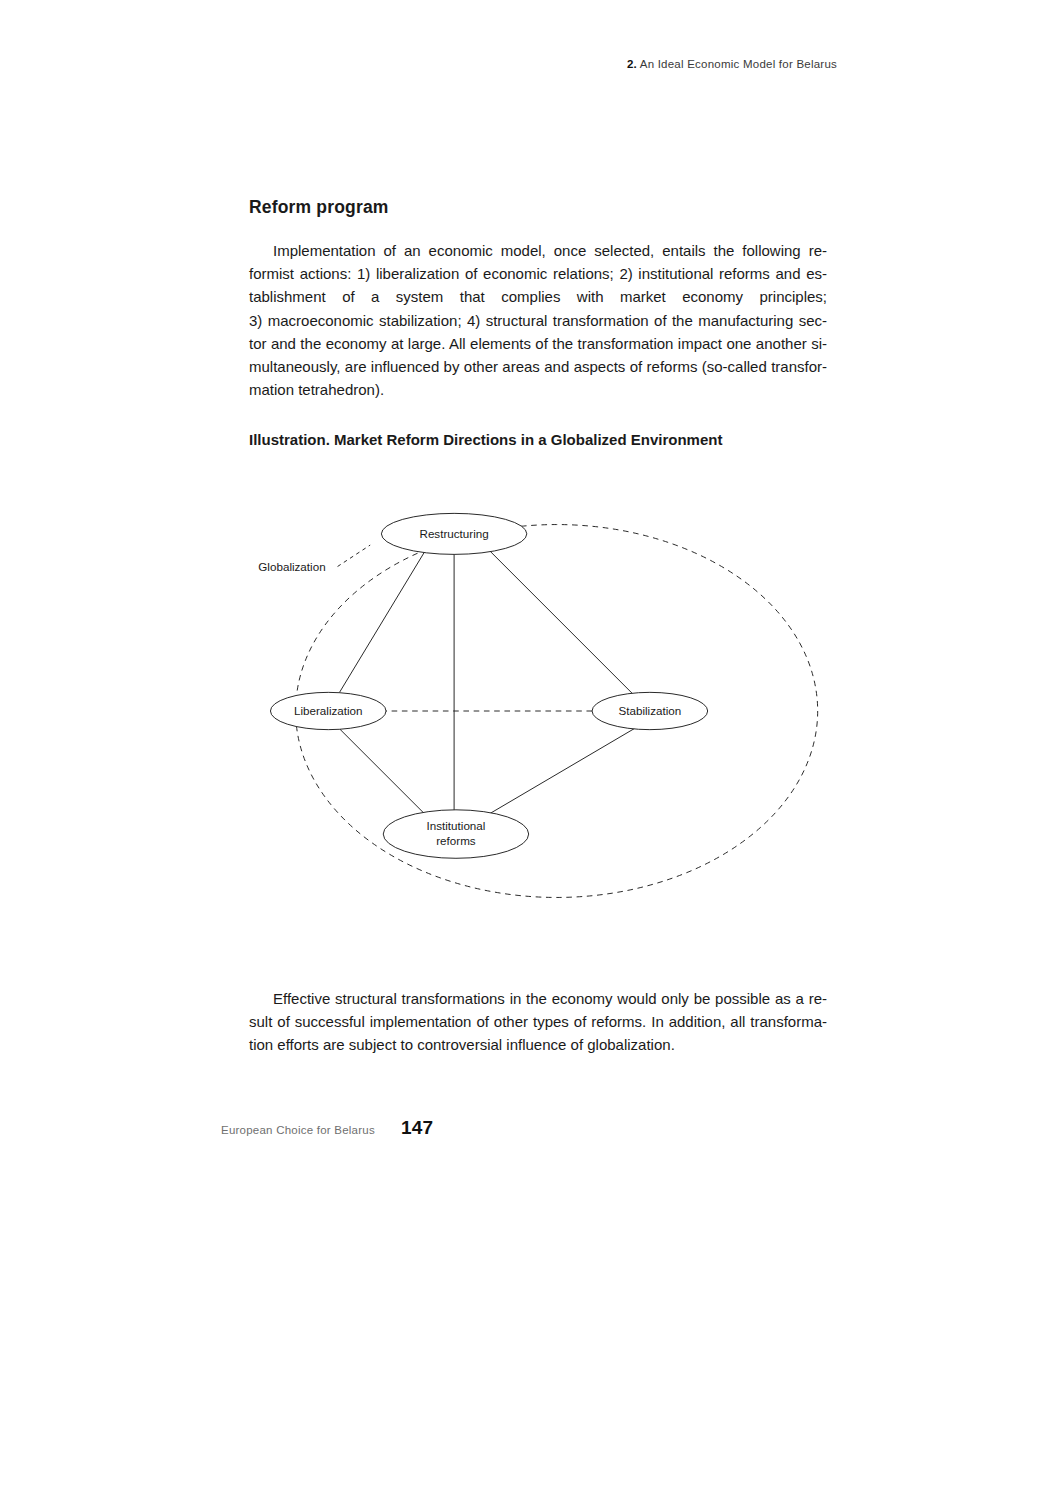2. An Ideal Economic Model for Belarus
Reform program
Implementation of an economic model, once selected, entails the following reformist actions: 1) liberalization of economic relations; 2) institutional reforms and establishment of a system that complies with market economy principles; 3) macroeconomic stabilization; 4) structural transformation of the manufacturing sector and the economy at large. All elements of the transformation impact one another simultaneously, are influenced by other areas and aspects of reforms (so-called transformation tetrahedron).
Illustration. Market Reform Directions in a Globalized Environment
Restructuring Liberalization Stabilization Institutional reforms Globalization
Effective structural transformations in the economy would only be possible as a result of successful implementation of other types of reforms. In addition, all transformation efforts are subject to controversial influence of globalization.
European Choice for Belarus 147